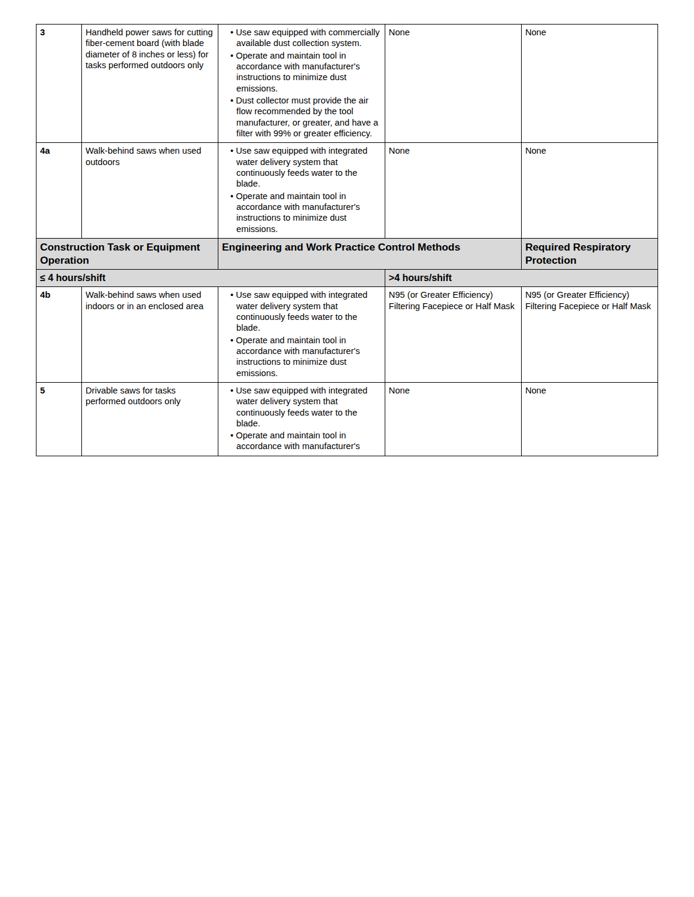| 3 | Handheld power saws for cutting fiber-cement board (with blade diameter of 8 inches or less) for tasks performed outdoors only | Use saw equipped with commercially available dust collection system. Operate and maintain tool in accordance with manufacturer's instructions to minimize dust emissions. Dust collector must provide the air flow recommended by the tool manufacturer, or greater, and have a filter with 99% or greater efficiency. | None | None |
| 4a | Walk-behind saws when used outdoors | Use saw equipped with integrated water delivery system that continuously feeds water to the blade. Operate and maintain tool in accordance with manufacturer's instructions to minimize dust emissions. | None | None |
| Construction Task or Equipment Operation | Engineering and Work Practice Control Methods | Required Respiratory Protection |
| ≤ 4 hours/shift | >4 hours/shift |
| 4b | Walk-behind saws when used indoors or in an enclosed area | Use saw equipped with integrated water delivery system that continuously feeds water to the blade. Operate and maintain tool in accordance with manufacturer's instructions to minimize dust emissions. | N95 (or Greater Efficiency) Filtering Facepiece or Half Mask | N95 (or Greater Efficiency) Filtering Facepiece or Half Mask |
| 5 | Drivable saws for tasks performed outdoors only | Use saw equipped with integrated water delivery system that continuously feeds water to the blade. Operate and maintain tool in accordance with manufacturer's | None | None |